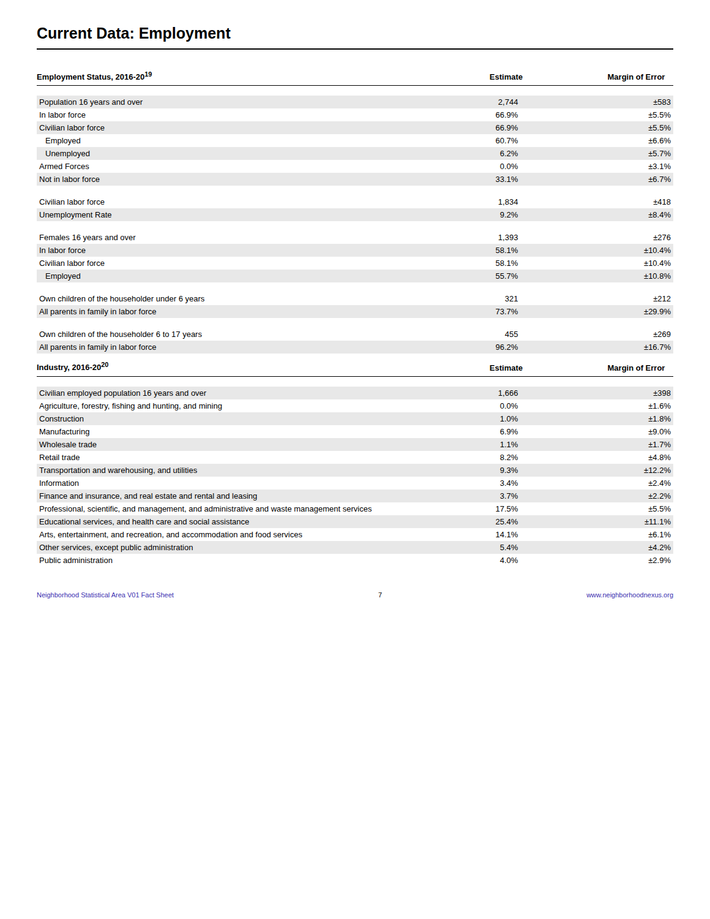Current Data: Employment
Employment Status, 2016-20 19 Estimate Margin of Error
| Population 16 years and over | 2,744 | ±583 |
| In labor force | 66.9% | ±5.5% |
| Civilian labor force | 66.9% | ±5.5% |
| Employed | 60.7% | ±6.6% |
| Unemployed | 6.2% | ±5.7% |
| Armed Forces | 0.0% | ±3.1% |
| Not in labor force | 33.1% | ±6.7% |
| Civilian labor force | 1,834 | ±418 |
| Unemployment Rate | 9.2% | ±8.4% |
| Females 16 years and over | 1,393 | ±276 |
| In labor force | 58.1% | ±10.4% |
| Civilian labor force | 58.1% | ±10.4% |
| Employed | 55.7% | ±10.8% |
| Own children of the householder under 6 years | 321 | ±212 |
| All parents in family in labor force | 73.7% | ±29.9% |
| Own children of the householder 6 to 17 years | 455 | ±269 |
| All parents in family in labor force | 96.2% | ±16.7% |
Industry, 2016-20 20 Estimate Margin of Error
| Civilian employed population 16 years and over | 1,666 | ±398 |
| Agriculture, forestry, fishing and hunting, and mining | 0.0% | ±1.6% |
| Construction | 1.0% | ±1.8% |
| Manufacturing | 6.9% | ±9.0% |
| Wholesale trade | 1.1% | ±1.7% |
| Retail trade | 8.2% | ±4.8% |
| Transportation and warehousing, and utilities | 9.3% | ±12.2% |
| Information | 3.4% | ±2.4% |
| Finance and insurance, and real estate and rental and leasing | 3.7% | ±2.2% |
| Professional, scientific, and management, and administrative and waste management services | 17.5% | ±5.5% |
| Educational services, and health care and social assistance | 25.4% | ±11.1% |
| Arts, entertainment, and recreation, and accommodation and food services | 14.1% | ±6.1% |
| Other services, except public administration | 5.4% | ±4.2% |
| Public administration | 4.0% | ±2.9% |
Neighborhood Statistical Area V01 Fact Sheet 7 www.neighborhoodnexus.org